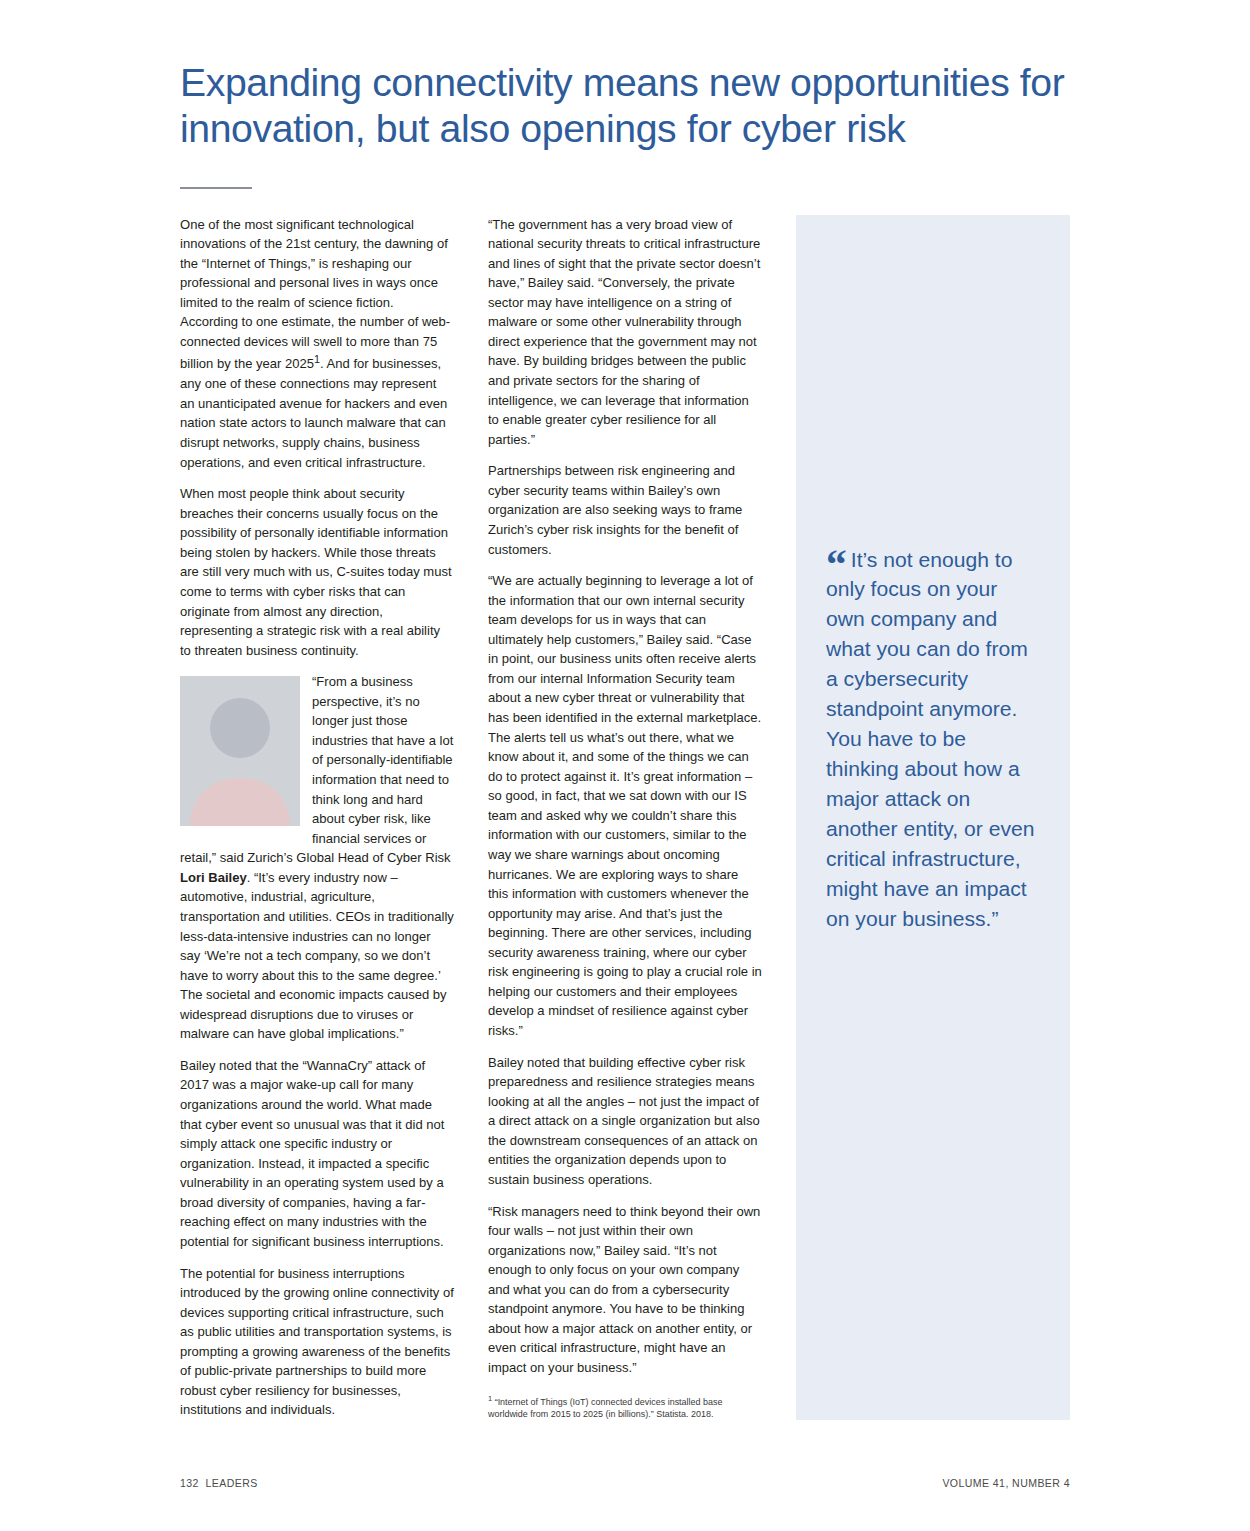Expanding connectivity means new opportunities for innovation, but also openings for cyber risk
One of the most significant technological innovations of the 21st century, the dawning of the “Internet of Things,” is reshaping our professional and personal lives in ways once limited to the realm of science fiction. According to one estimate, the number of web-connected devices will swell to more than 75 billion by the year 20251. And for businesses, any one of these connections may represent an unanticipated avenue for hackers and even nation state actors to launch malware that can disrupt networks, supply chains, business operations, and even critical infrastructure.
When most people think about security breaches their concerns usually focus on the possibility of personally identifiable information being stolen by hackers. While those threats are still very much with us, C-suites today must come to terms with cyber risks that can originate from almost any direction, representing a strategic risk with a real ability to threaten business continuity.
“From a business perspective, it’s no longer just those industries that have a lot of personally-identifiable information that need to think long and hard about cyber risk, like financial services or retail,” said Zurich’s Global Head of Cyber Risk Lori Bailey. “It’s every industry now – automotive, industrial, agriculture, transportation and utilities. CEOs in traditionally less-data-intensive industries can no longer say ‘We’re not a tech company, so we don’t have to worry about this to the same degree.’ The societal and economic impacts caused by widespread disruptions due to viruses or malware can have global implications.”
Bailey noted that the “WannaCry” attack of 2017 was a major wake-up call for many organizations around the world. What made that cyber event so unusual was that it did not simply attack one specific industry or organization. Instead, it impacted a specific vulnerability in an operating system used by a broad diversity of companies, having a far-reaching effect on many industries with the potential for significant business interruptions.
The potential for business interruptions introduced by the growing online connectivity of devices supporting critical infrastructure, such as public utilities and transportation systems, is prompting a growing awareness of the benefits of public-private partnerships to build more robust cyber resiliency for businesses, institutions and individuals.
“The government has a very broad view of national security threats to critical infrastructure and lines of sight that the private sector doesn’t have,” Bailey said. “Conversely, the private sector may have intelligence on a string of malware or some other vulnerability through direct experience that the government may not have. By building bridges between the public and private sectors for the sharing of intelligence, we can leverage that information to enable greater cyber resilience for all parties.”
Partnerships between risk engineering and cyber security teams within Bailey’s own organization are also seeking ways to frame Zurich’s cyber risk insights for the benefit of customers.
“We are actually beginning to leverage a lot of the information that our own internal security team develops for us in ways that can ultimately help customers,” Bailey said. “Case in point, our business units often receive alerts from our internal Information Security team about a new cyber threat or vulnerability that has been identified in the external marketplace. The alerts tell us what’s out there, what we know about it, and some of the things we can do to protect against it. It’s great information – so good, in fact, that we sat down with our IS team and asked why we couldn’t share this information with our customers, similar to the way we share warnings about oncoming hurricanes. We are exploring ways to share this information with customers whenever the opportunity may arise. And that’s just the beginning. There are other services, including security awareness training, where our cyber risk engineering is going to play a crucial role in helping our customers and their employees develop a mindset of resilience against cyber risks.”
Bailey noted that building effective cyber risk preparedness and resilience strategies means looking at all the angles – not just the impact of a direct attack on a single organization but also the downstream consequences of an attack on entities the organization depends upon to sustain business operations.
“Risk managers need to think beyond their own four walls – not just within their own organizations now,” Bailey said. “It’s not enough to only focus on your own company and what you can do from a cybersecurity standpoint anymore. You have to be thinking about how a major attack on another entity, or even critical infrastructure, might have an impact on your business.”
1 “Internet of Things (IoT) connected devices installed base worldwide from 2015 to 2025 (in billions).” Statista. 2018.
“It’s not enough to only focus on your own company and what you can do from a cybersecurity standpoint anymore. You have to be thinking about how a major attack on another entity, or even critical infrastructure, might have an impact on your business.”
132 LEADERS
VOLUME 41, NUMBER 4